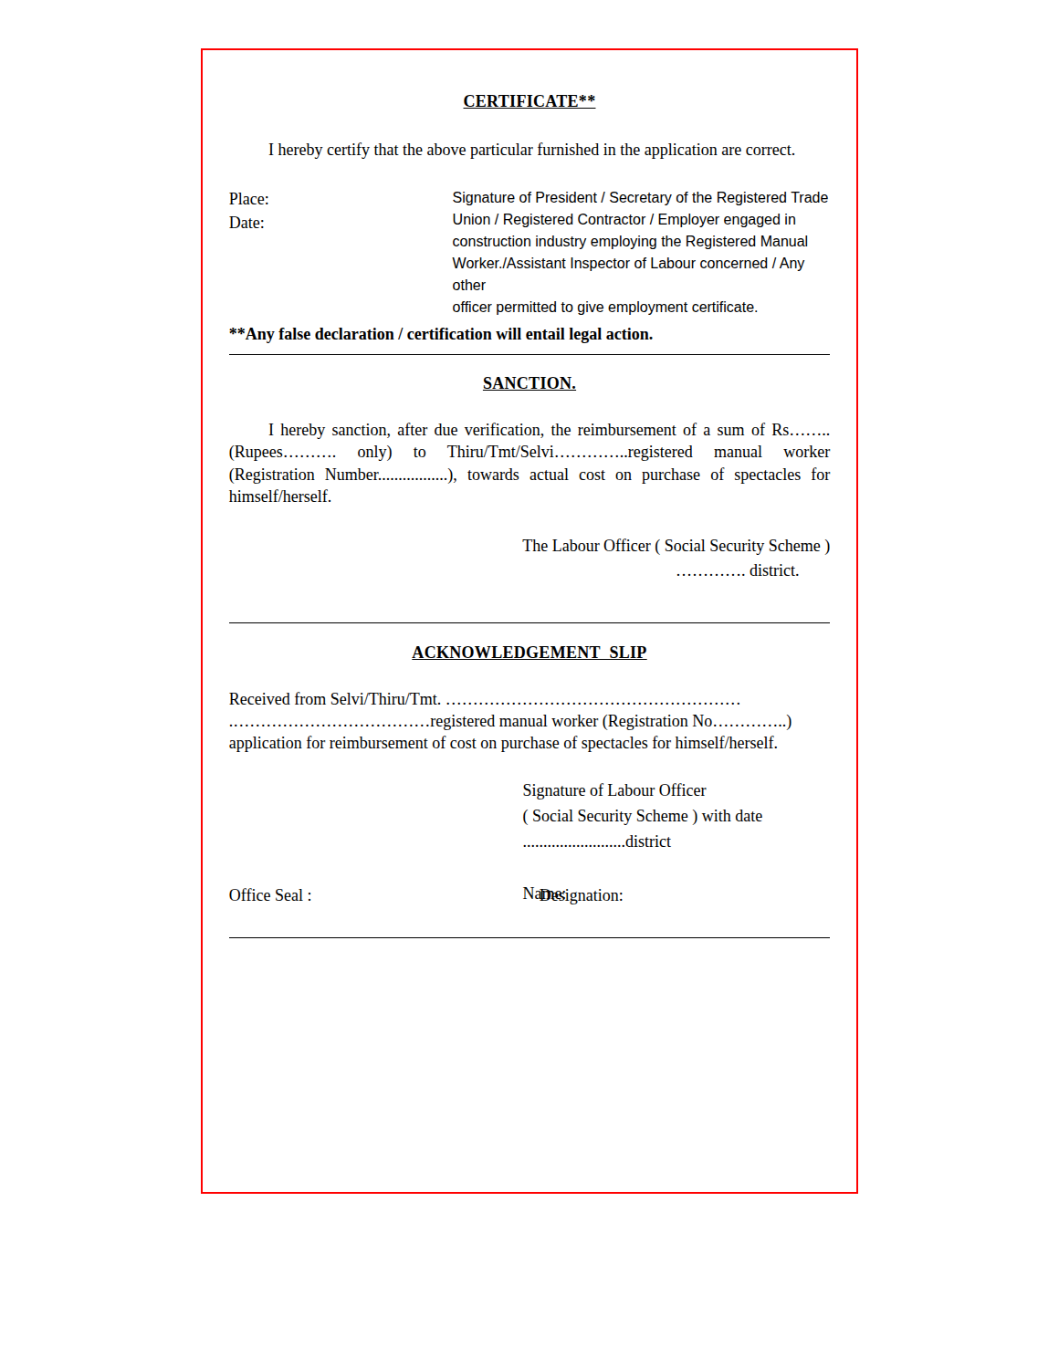CERTIFICATE**
I hereby certify that the above particular furnished in the application are correct.
| Place: Date: | Signature of President / Secretary of the Registered Trade Union / Registered Contractor / Employer engaged in construction industry employing the Registered Manual Worker./Assistant Inspector of Labour concerned / Any other officer permitted to give employment certificate. |
**Any false declaration / certification will entail legal action.
SANCTION.
I hereby sanction, after due verification, the reimbursement of a sum of Rs…….. (Rupees………. only) to Thiru/Tmt/Selvi…………..registered manual worker (Registration Number.................), towards actual cost on purchase of spectacles for himself/herself.
The Labour Officer ( Social Security Scheme ) …………. district.
ACKNOWLEDGEMENT SLIP
Received from Selvi/Thiru/Tmt. ………………………………………………
.………………………………registered manual worker (Registration No…………..) application for reimbursement of cost on purchase of spectacles for himself/herself.
Signature of Labour Officer
( Social Security Scheme ) with date
.........................district
Name:
Office Seal : Designation: